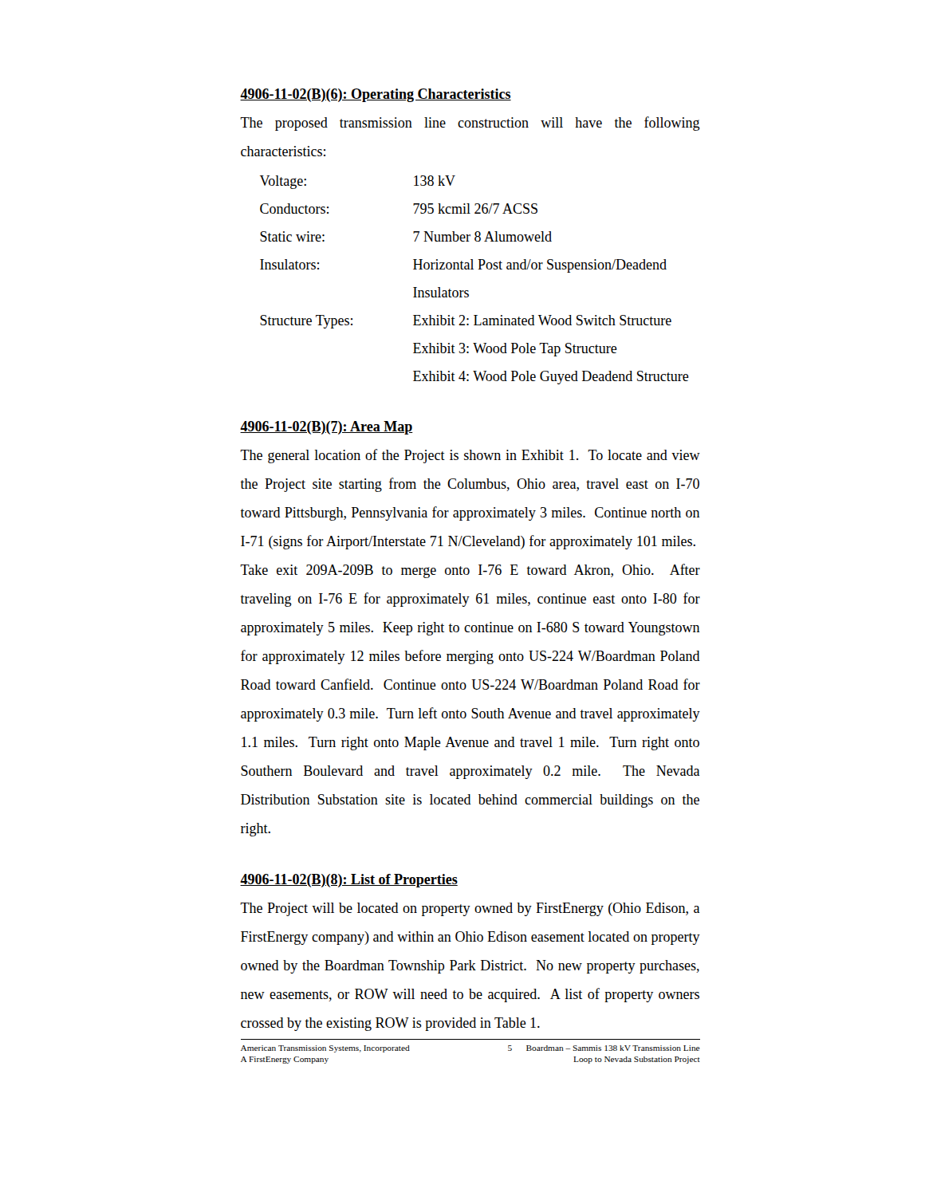4906-11-02(B)(6): Operating Characteristics
The proposed transmission line construction will have the following characteristics:
Voltage:
138 kV
Conductors:
795 kcmil 26/7 ACSS
Static wire:
7 Number 8 Alumoweld
Insulators:
Horizontal Post and/or Suspension/Deadend Insulators
Structure Types:
Exhibit 2: Laminated Wood Switch Structure
Exhibit 3: Wood Pole Tap Structure
Exhibit 4: Wood Pole Guyed Deadend Structure
4906-11-02(B)(7): Area Map
The general location of the Project is shown in Exhibit 1. To locate and view the Project site starting from the Columbus, Ohio area, travel east on I-70 toward Pittsburgh, Pennsylvania for approximately 3 miles. Continue north on I-71 (signs for Airport/Interstate 71 N/Cleveland) for approximately 101 miles. Take exit 209A-209B to merge onto I-76 E toward Akron, Ohio. After traveling on I-76 E for approximately 61 miles, continue east onto I-80 for approximately 5 miles. Keep right to continue on I-680 S toward Youngstown for approximately 12 miles before merging onto US-224 W/Boardman Poland Road toward Canfield. Continue onto US-224 W/Boardman Poland Road for approximately 0.3 mile. Turn left onto South Avenue and travel approximately 1.1 miles. Turn right onto Maple Avenue and travel 1 mile. Turn right onto Southern Boulevard and travel approximately 0.2 mile. The Nevada Distribution Substation site is located behind commercial buildings on the right.
4906-11-02(B)(8): List of Properties
The Project will be located on property owned by FirstEnergy (Ohio Edison, a FirstEnergy company) and within an Ohio Edison easement located on property owned by the Boardman Township Park District. No new property purchases, new easements, or ROW will need to be acquired. A list of property owners crossed by the existing ROW is provided in Table 1.
American Transmission Systems, Incorporated
A FirstEnergy Company
5
Boardman – Sammis 138 kV Transmission Line
Loop to Nevada Substation Project